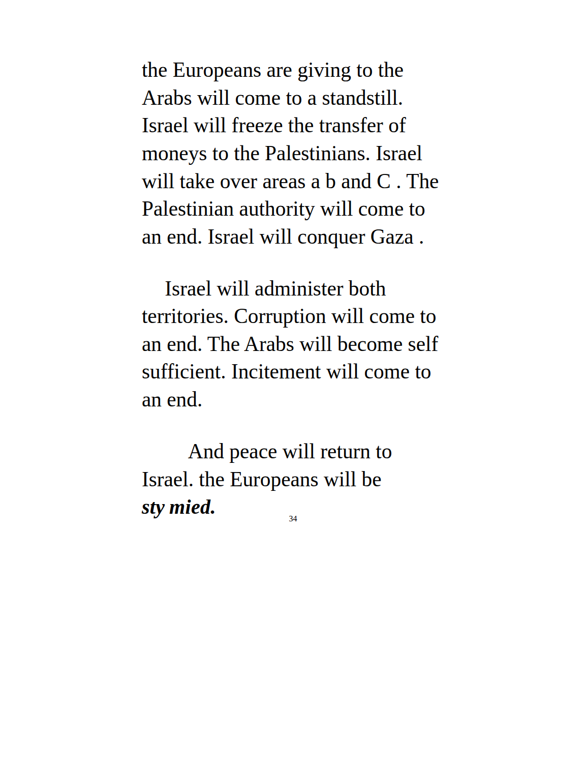the Europeans are giving to the Arabs will come to a standstill. Israel will freeze the transfer of moneys to the Palestinians. Israel will take over areas a b and C . The Palestinian authority will come to an end. Israel will conquer Gaza .
Israel will administer both territories. Corruption will come to an end. The Arabs will become self sufficient. Incitement will come to an end.
And peace will return to Israel. the Europeans will be sty mied.
34